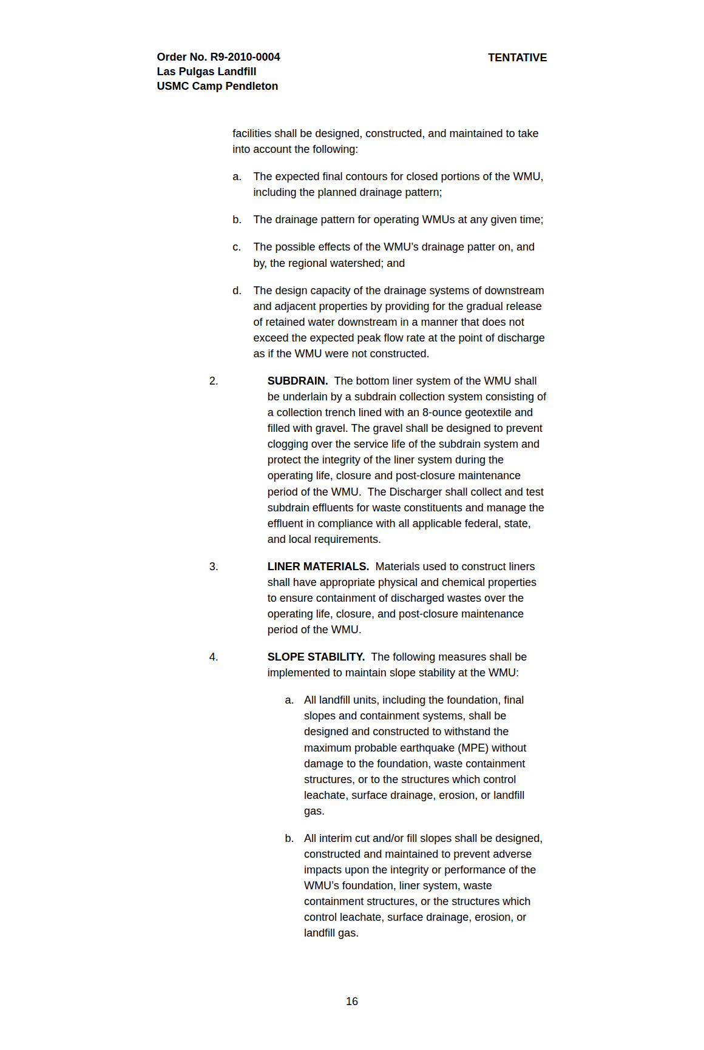Order No. R9-2010-0004
Las Pulgas Landfill
USMC Camp Pendleton
TENTATIVE
facilities shall be designed, constructed, and maintained to take into account the following:
a. The expected final contours for closed portions of the WMU, including the planned drainage pattern;
b. The drainage pattern for operating WMUs at any given time;
c. The possible effects of the WMU’s drainage patter on, and by, the regional watershed; and
d. The design capacity of the drainage systems of downstream and adjacent properties by providing for the gradual release of retained water downstream in a manner that does not exceed the expected peak flow rate at the point of discharge as if the WMU were not constructed.
2. SUBDRAIN. The bottom liner system of the WMU shall be underlain by a subdrain collection system consisting of a collection trench lined with an 8-ounce geotextile and filled with gravel. The gravel shall be designed to prevent clogging over the service life of the subdrain system and protect the integrity of the liner system during the operating life, closure and post-closure maintenance period of the WMU. The Discharger shall collect and test subdrain effluents for waste constituents and manage the effluent in compliance with all applicable federal, state, and local requirements.
3. LINER MATERIALS. Materials used to construct liners shall have appropriate physical and chemical properties to ensure containment of discharged wastes over the operating life, closure, and post-closure maintenance period of the WMU.
4. SLOPE STABILITY. The following measures shall be implemented to maintain slope stability at the WMU:
a. All landfill units, including the foundation, final slopes and containment systems, shall be designed and constructed to withstand the maximum probable earthquake (MPE) without damage to the foundation, waste containment structures, or to the structures which control leachate, surface drainage, erosion, or landfill gas.
b. All interim cut and/or fill slopes shall be designed, constructed and maintained to prevent adverse impacts upon the integrity or performance of the WMU’s foundation, liner system, waste containment structures, or the structures which control leachate, surface drainage, erosion, or landfill gas.
16